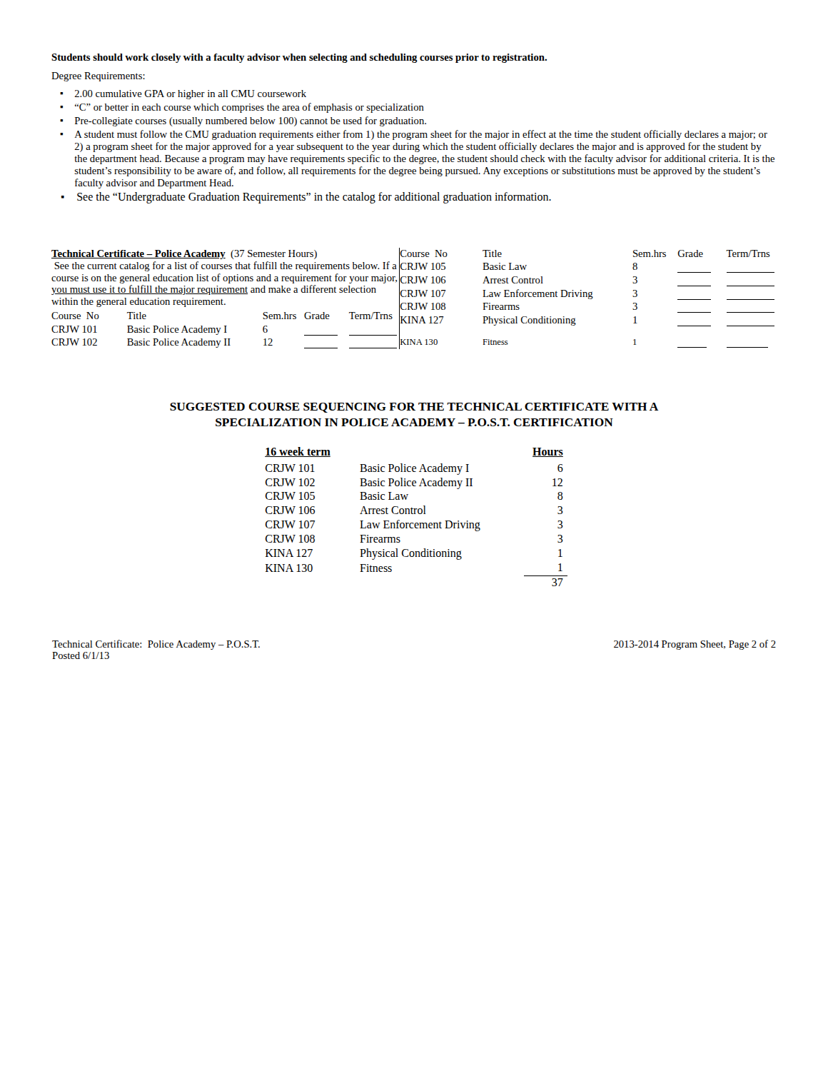Students should work closely with a faculty advisor when selecting and scheduling courses prior to registration.
Degree Requirements:
2.00 cumulative GPA or higher in all CMU coursework
“C” or better in each course which comprises the area of emphasis or specialization
Pre-collegiate courses (usually numbered below 100) cannot be used for graduation.
A student must follow the CMU graduation requirements either from 1) the program sheet for the major in effect at the time the student officially declares a major; or 2) a program sheet for the major approved for a year subsequent to the year during which the student officially declares the major and is approved for the student by the department head. Because a program may have requirements specific to the degree, the student should check with the faculty advisor for additional criteria. It is the student’s responsibility to be aware of, and follow, all requirements for the degree being pursued. Any exceptions or substitutions must be approved by the student’s faculty advisor and Department Head.
See the “Undergraduate Graduation Requirements” in the catalog for additional graduation information.
| Technical Certificate – Police Academy (37 Semester Hours) See the current catalog for a list of courses that fulfill the requirements below. If a course is on the general education list of options and a requirement for your major, you must use it to fulfill the major requirement and make a different selection within the general education requirement. / Course No / Title / Sem.hrs / Grade / Term/Trns / / CRJW 101 / Basic Police Academy I / 6 / / / / CRJW 102 / Basic Police Academy II / 12 / / / | / Course No / Title / Sem.hrs / Grade / Term/Trns / / CRJW 105 / Basic Law / 8 / / / / CRJW 106 / Arrest Control / 3 / / / / CRJW 107 / Law Enforcement Driving / 3 / / / / CRJW 108 / Firearms / 3 / / / / KINA 127 / Physical Conditioning / 1 / / / / KINA 130 / Fitness / 1 / / / |
SUGGESTED COURSE SEQUENCING FOR THE TECHNICAL CERTIFICATE WITH A
SPECIALIZATION IN POLICE ACADEMY – P.O.S.T. CERTIFICATION
| 16 week term | Hours |
| --- | --- |
| CRJW 101 | Basic Police Academy I | 6 |
| CRJW 102 | Basic Police Academy II | 12 |
| CRJW 105 | Basic Law | 8 |
| CRJW 106 | Arrest Control | 3 |
| CRJW 107 | Law Enforcement Driving | 3 |
| CRJW 108 | Firearms | 3 |
| KINA 127 | Physical Conditioning | 1 |
| KINA 130 | Fitness | 1 |
| | | 37 |
| Technical Certificate: Police Academy – P.O.S.T. Posted 6/1/13 | 2013-2014 Program Sheet, Page 2 of 2 |